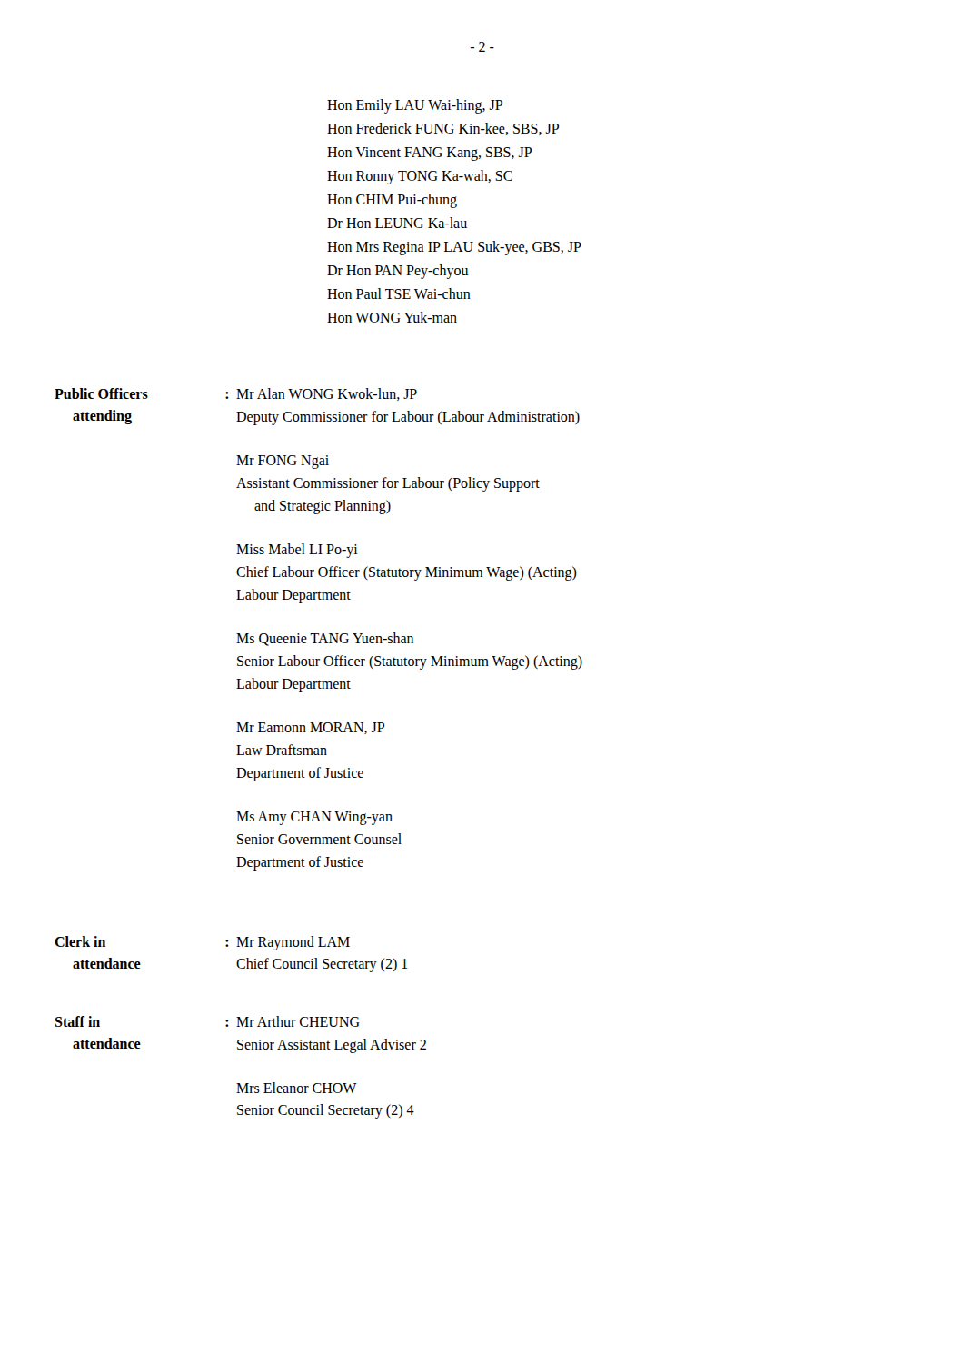- 2 -
Hon Emily LAU Wai-hing, JP
Hon Frederick FUNG Kin-kee, SBS, JP
Hon Vincent FANG Kang, SBS, JP
Hon Ronny TONG Ka-wah, SC
Hon CHIM Pui-chung
Dr Hon LEUNG Ka-lau
Hon Mrs Regina IP LAU Suk-yee, GBS, JP
Dr Hon PAN Pey-chyou
Hon Paul TSE Wai-chun
Hon WONG Yuk-man
| Public Officers attending | : | Mr Alan WONG Kwok-lun, JP Deputy Commissioner for Labour (Labour Administration) Mr FONG Ngai Assistant Commissioner for Labour (Policy Support and Strategic Planning) Miss Mabel LI Po-yi Chief Labour Officer (Statutory Minimum Wage) (Acting) Labour Department Ms Queenie TANG Yuen-shan Senior Labour Officer (Statutory Minimum Wage) (Acting) Labour Department Mr Eamonn MORAN, JP Law Draftsman Department of Justice Ms Amy CHAN Wing-yan Senior Government Counsel Department of Justice |
| Clerk in attendance | : | Mr Raymond LAM Chief Council Secretary (2) 1 |
| Staff in attendance | : | Mr Arthur CHEUNG Senior Assistant Legal Adviser 2 Mrs Eleanor CHOW Senior Council Secretary (2) 4 |